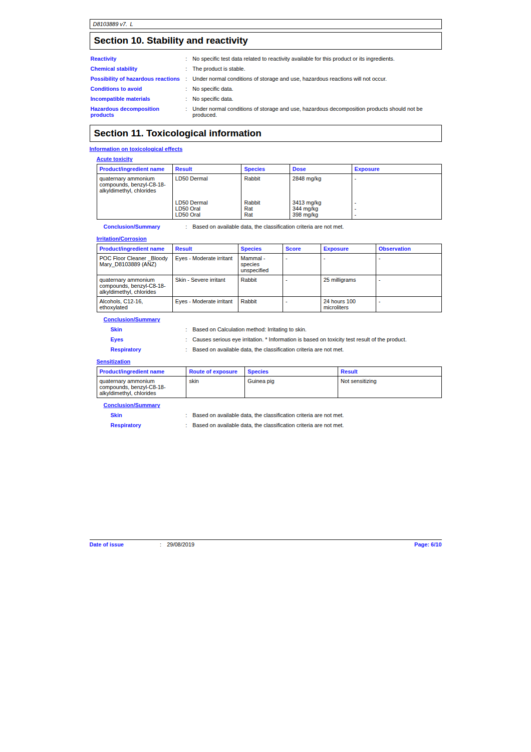D8103889 v7. L
Section 10. Stability and reactivity
| Reactivity | : | No specific test data related to reactivity available for this product or its ingredients. |
| Chemical stability | : | The product is stable. |
| Possibility of hazardous reactions | : | Under normal conditions of storage and use, hazardous reactions will not occur. |
| Conditions to avoid | : | No specific data. |
| Incompatible materials | : | No specific data. |
| Hazardous decomposition products | : | Under normal conditions of storage and use, hazardous decomposition products should not be produced. |
Section 11. Toxicological information
Information on toxicological effects
Acute toxicity
| Product/ingredient name | Result | Species | Dose | Exposure |
| --- | --- | --- | --- | --- |
| quaternary ammonium compounds, benzyl-C8-18-alkyldimethyl, chlorides | LD50 Dermal LD50 Dermal LD50 Oral LD50 Oral | Rabbit Rabbit Rat Rat | 2848 mg/kg 3413 mg/kg 344 mg/kg 398 mg/kg | - - - - |
| Conclusion/Summary | : | Based on available data, the classification criteria are not met. |
Irritation/Corrosion
| Product/ingredient name | Result | Species | Score | Exposure | Observation |
| --- | --- | --- | --- | --- | --- |
| POC Floor Cleaner _Bloody Mary_D8103889 (ANZ) | Eyes - Moderate irritant | Mammal - species unspecified | - | - | - |
| quaternary ammonium compounds, benzyl-C8-18-alkyldimethyl, chlorides | Skin - Severe irritant | Rabbit | - | 25 milligrams | - |
| Alcohols, C12-16, ethoxylated | Eyes - Moderate irritant | Rabbit | - | 24 hours 100 microliters | - |
Conclusion/Summary
| Skin | : | Based on Calculation method: Irritating to skin. |
| Eyes | : | Causes serious eye irritation. * Information is based on toxicity test result of the product. |
| Respiratory | : | Based on available data, the classification criteria are not met. |
Sensitization
| Product/ingredient name | Route of exposure | Species | Result |
| --- | --- | --- | --- |
| quaternary ammonium compounds, benzyl-C8-18-alkyldimethyl, chlorides | skin | Guinea pig | Not sensitizing |
Conclusion/Summary
| Skin | : | Based on available data, the classification criteria are not met. |
| Respiratory | : | Based on available data, the classification criteria are not met. |
| Date of issue | : | 29/08/2019 | Page: 6/10 |